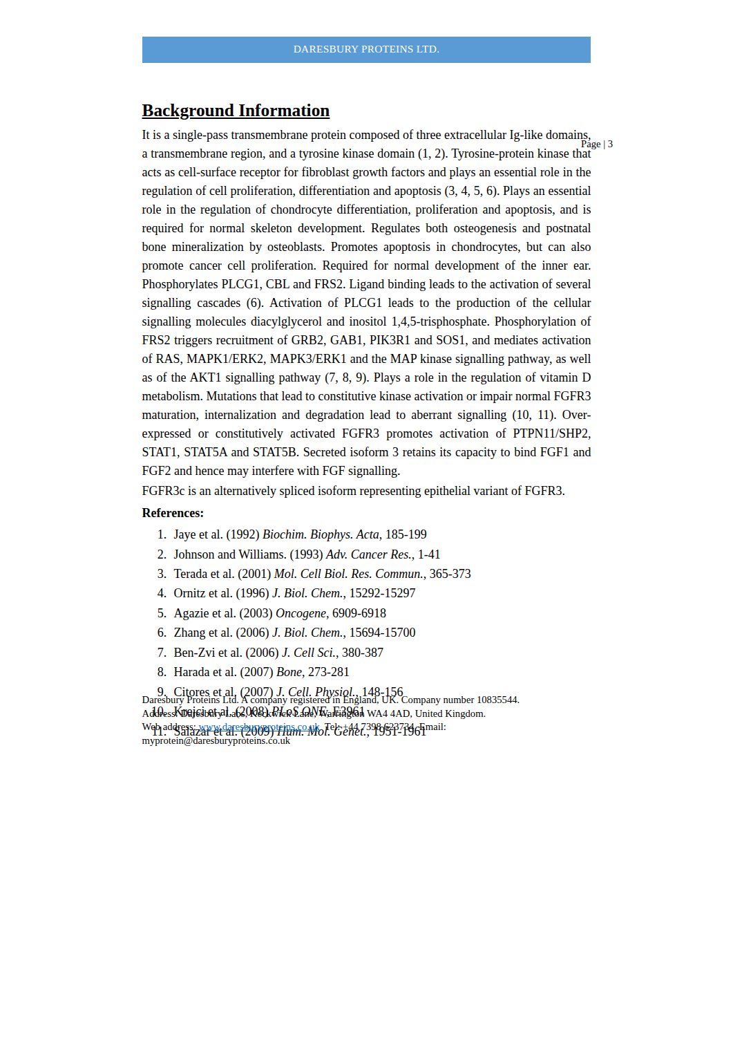DARESBURY PROTEINS LTD.
Page | 3
Background Information
It is a single-pass transmembrane protein composed of three extracellular Ig-like domains, a transmembrane region, and a tyrosine kinase domain (1, 2). Tyrosine-protein kinase that acts as cell-surface receptor for fibroblast growth factors and plays an essential role in the regulation of cell proliferation, differentiation and apoptosis (3, 4, 5, 6). Plays an essential role in the regulation of chondrocyte differentiation, proliferation and apoptosis, and is required for normal skeleton development. Regulates both osteogenesis and postnatal bone mineralization by osteoblasts. Promotes apoptosis in chondrocytes, but can also promote cancer cell proliferation. Required for normal development of the inner ear. Phosphorylates PLCG1, CBL and FRS2. Ligand binding leads to the activation of several signalling cascades (6). Activation of PLCG1 leads to the production of the cellular signalling molecules diacylglycerol and inositol 1,4,5-trisphosphate. Phosphorylation of FRS2 triggers recruitment of GRB2, GAB1, PIK3R1 and SOS1, and mediates activation of RAS, MAPK1/ERK2, MAPK3/ERK1 and the MAP kinase signalling pathway, as well as of the AKT1 signalling pathway (7, 8, 9). Plays a role in the regulation of vitamin D metabolism. Mutations that lead to constitutive kinase activation or impair normal FGFR3 maturation, internalization and degradation lead to aberrant signalling (10, 11). Over-expressed or constitutively activated FGFR3 promotes activation of PTPN11/SHP2, STAT1, STAT5A and STAT5B. Secreted isoform 3 retains its capacity to bind FGF1 and FGF2 and hence may interfere with FGF signalling.
FGFR3c is an alternatively spliced isoform representing epithelial variant of FGFR3.
References:
Jaye et al. (1992) Biochim. Biophys. Acta, 185-199
Johnson and Williams. (1993) Adv. Cancer Res., 1-41
Terada et al. (2001) Mol. Cell Biol. Res. Commun., 365-373
Ornitz et al. (1996) J. Biol. Chem., 15292-15297
Agazie et al. (2003) Oncogene, 6909-6918
Zhang et al. (2006) J. Biol. Chem., 15694-15700
Ben-Zvi et al. (2006) J. Cell Sci., 380-387
Harada et al. (2007) Bone, 273-281
Citores et al. (2007) J. Cell. Physiol., 148-156
Krejci et al. (2008) PLoS ONE, E3961
Salazar et al. (2009) Hum. Mol. Genet., 1951-1961
Daresbury Proteins Ltd. A company registered in England, UK. Company number 10835544.
Address: Daresbury Labs, Keckwick Lane, Warrington WA4 4AD, United Kingdom.
Web address: www.daresburyproteins.co.uk Tel: +44 7398 623734 Email: myprotein@daresburyproteins.co.uk